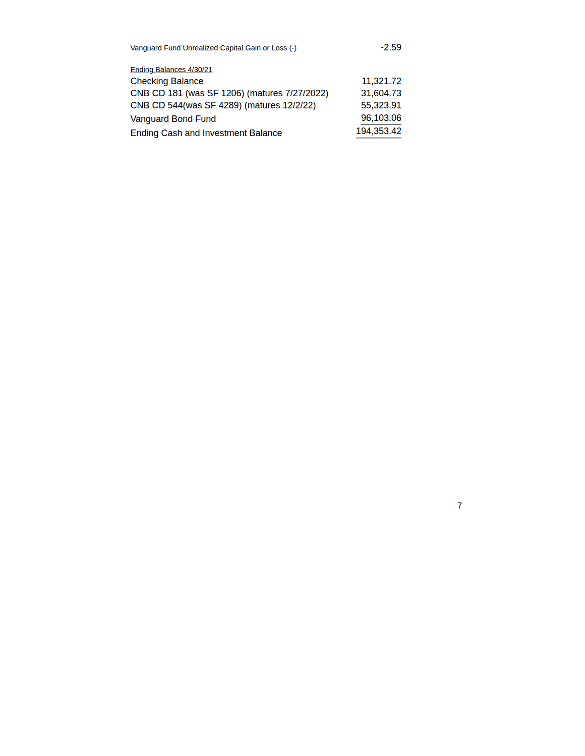| Vanguard Fund Unrealized Capital Gain or Loss (-) | -2.59 |
| Ending Balances 4/30/21 | |
| Checking Balance | 11,321.72 |
| CNB CD 181 (was SF 1206) (matures 7/27/2022) | 31,604.73 |
| CNB CD 544(was SF 4289) (matures 12/2/22) | 55,323.91 |
| Vanguard Bond Fund | 96,103.06 |
| Ending Cash and Investment Balance | 194,353.42 |
7